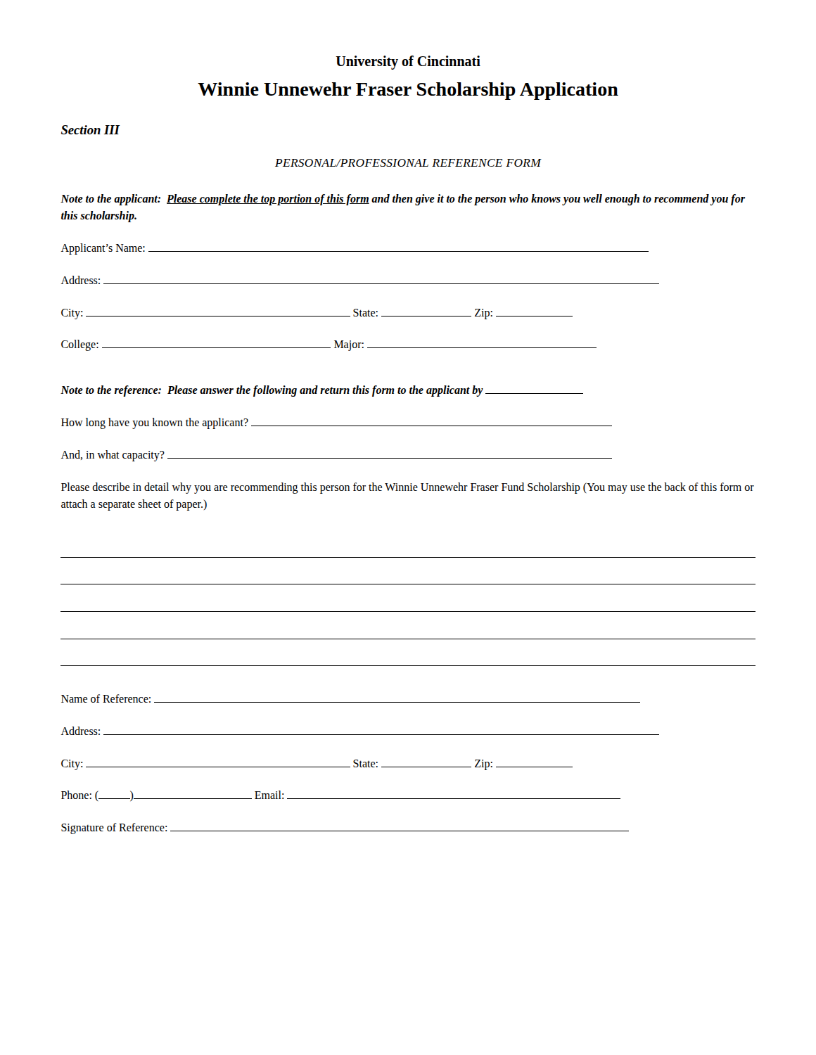University of Cincinnati
Winnie Unnewehr Fraser Scholarship Application
Section III
PERSONAL/PROFESSIONAL REFERENCE FORM
Note to the applicant: Please complete the top portion of this form and then give it to the person who knows you well enough to recommend you for this scholarship.
Applicant’s Name:
Address:
City: State: Zip:
College: Major:
Note to the reference: Please answer the following and return this form to the applicant by
How long have you known the applicant?
And, in what capacity?
Please describe in detail why you are recommending this person for the Winnie Unnewehr Fraser Fund Scholarship (You may use the back of this form or attach a separate sheet of paper.)
Name of Reference:
Address:
City: State: Zip:
Phone: ( ) Email:
Signature of Reference: